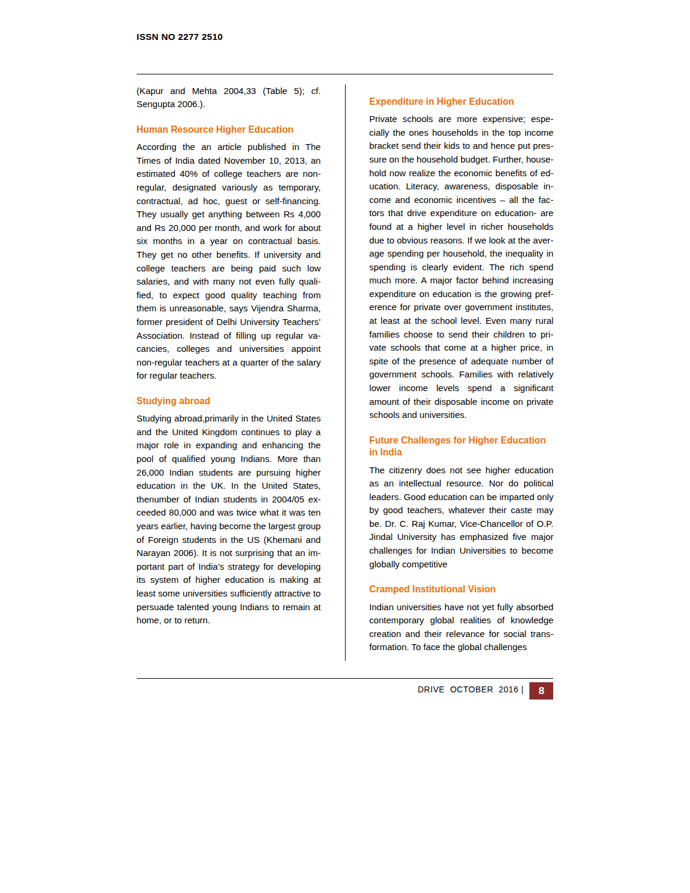ISSN NO 2277 2510
(Kapur and Mehta 2004,33 (Table 5); cf. Sengupta 2006.).
Human Resource Higher Education
According the an article published in The Times of India dated November 10, 2013, an estimated 40% of college teachers are non-regular, designated variously as temporary, contractual, ad hoc, guest or self-financing. They usually get anything between Rs 4,000 and Rs 20,000 per month, and work for about six months in a year on contractual basis. They get no other benefits. If university and college teachers are being paid such low salaries, and with many not even fully qualified, to expect good quality teaching from them is unreasonable, says Vijendra Sharma, former president of Delhi University Teachers’ Association. Instead of filling up regular vacancies, colleges and universities appoint non-regular teachers at a quarter of the salary for regular teachers.
Studying abroad
Studying abroad,primarily in the United States and the United Kingdom continues to play a major role in expanding and enhancing the pool of qualified young Indians. More than 26,000 Indian students are pursuing higher education in the UK. In the United States, thenumber of Indian students in 2004/05 exceeded 80,000 and was twice what it was ten years earlier, having become the largest group of Foreign students in the US (Khemani and Narayan 2006). It is not surprising that an important part of India’s strategy for developing its system of higher education is making at least some universities sufficiently attractive to persuade talented young Indians to remain at home, or to return.
Expenditure in Higher Education
Private schools are more expensive; especially the ones households in the top income bracket send their kids to and hence put pressure on the household budget. Further, household now realize the economic benefits of education. Literacy, awareness, disposable income and economic incentives – all the factors that drive expenditure on education- are found at a higher level in richer households due to obvious reasons. If we look at the average spending per household, the inequality in spending is clearly evident. The rich spend much more. A major factor behind increasing expenditure on education is the growing preference for private over government institutes, at least at the school level. Even many rural families choose to send their children to private schools that come at a higher price, in spite of the presence of adequate number of government schools. Families with relatively lower income levels spend a significant amount of their disposable income on private schools and universities.
Future Challenges for Higher Education in India
The citizenry does not see higher education as an intellectual resource. Nor do political leaders. Good education can be imparted only by good teachers, whatever their caste may be. Dr. C. Raj Kumar, Vice-Chancellor of O.P. Jindal University has emphasized five major challenges for Indian Universities to become globally competitive
Cramped Institutional Vision
Indian universities have not yet fully absorbed contemporary global realities of knowledge creation and their relevance for social transformation. To face the global challenges
DRIVE OCTOBER 2016 |
8